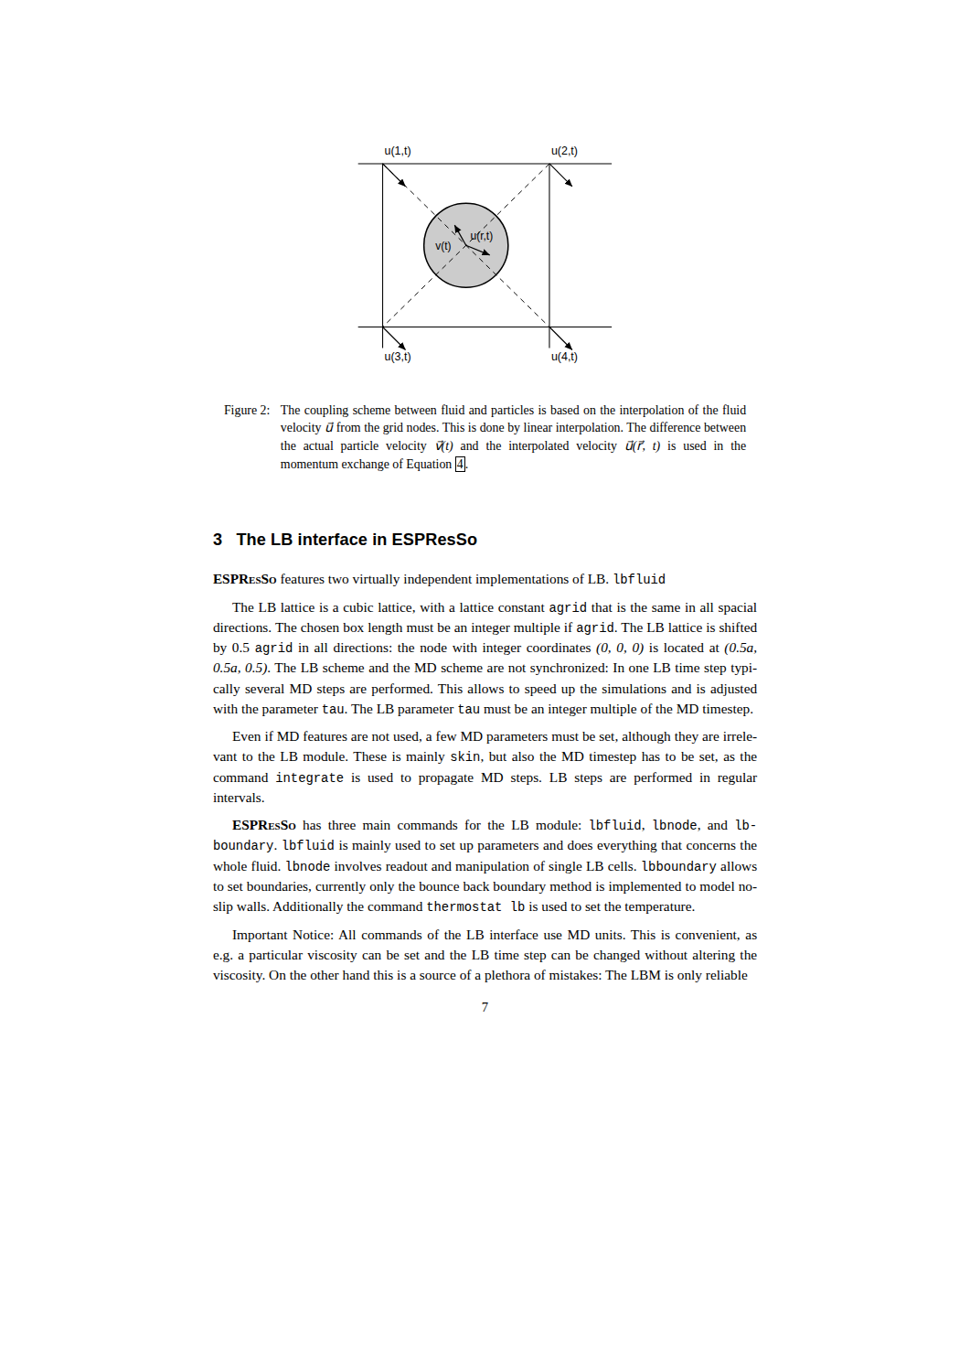u(1,t) u(2,t) u(3,t) u(4,t) v(t) u(r,t)
Figure 2: The coupling scheme between fluid and particles is based on the interpolation of the fluid velocity u⃗ from the grid nodes. This is done by linear interpolation. The difference between the actual particle velocity v⃗(t) and the interpolated velocity u⃗(r⃗, t) is used in the momentum exchange of Equation 4.
3 The LB interface in ESPResSo
ESPResSo features two virtually independent implementations of LB. lbfluid
The LB lattice is a cubic lattice, with a lattice constant agrid that is the same in all spacial directions. The chosen box length must be an integer multiple if agrid. The LB lattice is shifted by 0.5 agrid in all directions: the node with integer coordinates (0, 0, 0) is located at (0.5a, 0.5a, 0.5). The LB scheme and the MD scheme are not synchronized: In one LB time step typically several MD steps are performed. This allows to speed up the simulations and is adjusted with the parameter tau. The LB parameter tau must be an integer multiple of the MD timestep.
Even if MD features are not used, a few MD parameters must be set, although they are irrelevant to the LB module. These is mainly skin, but also the MD timestep has to be set, as the command integrate is used to propagate MD steps. LB steps are performed in regular intervals.
ESPResSo has three main commands for the LB module: lbfluid, lbnode, and lbboundary. lbfluid is mainly used to set up parameters and does everything that concerns the whole fluid. lbnode involves readout and manipulation of single LB cells. lbboundary allows to set boundaries, currently only the bounce back boundary method is implemented to model no-slip walls. Additionally the command thermostat lb is used to set the temperature.
Important Notice: All commands of the LB interface use MD units. This is convenient, as e.g. a particular viscosity can be set and the LB time step can be changed without altering the viscosity. On the other hand this is a source of a plethora of mistakes: The LBM is only reliable
7